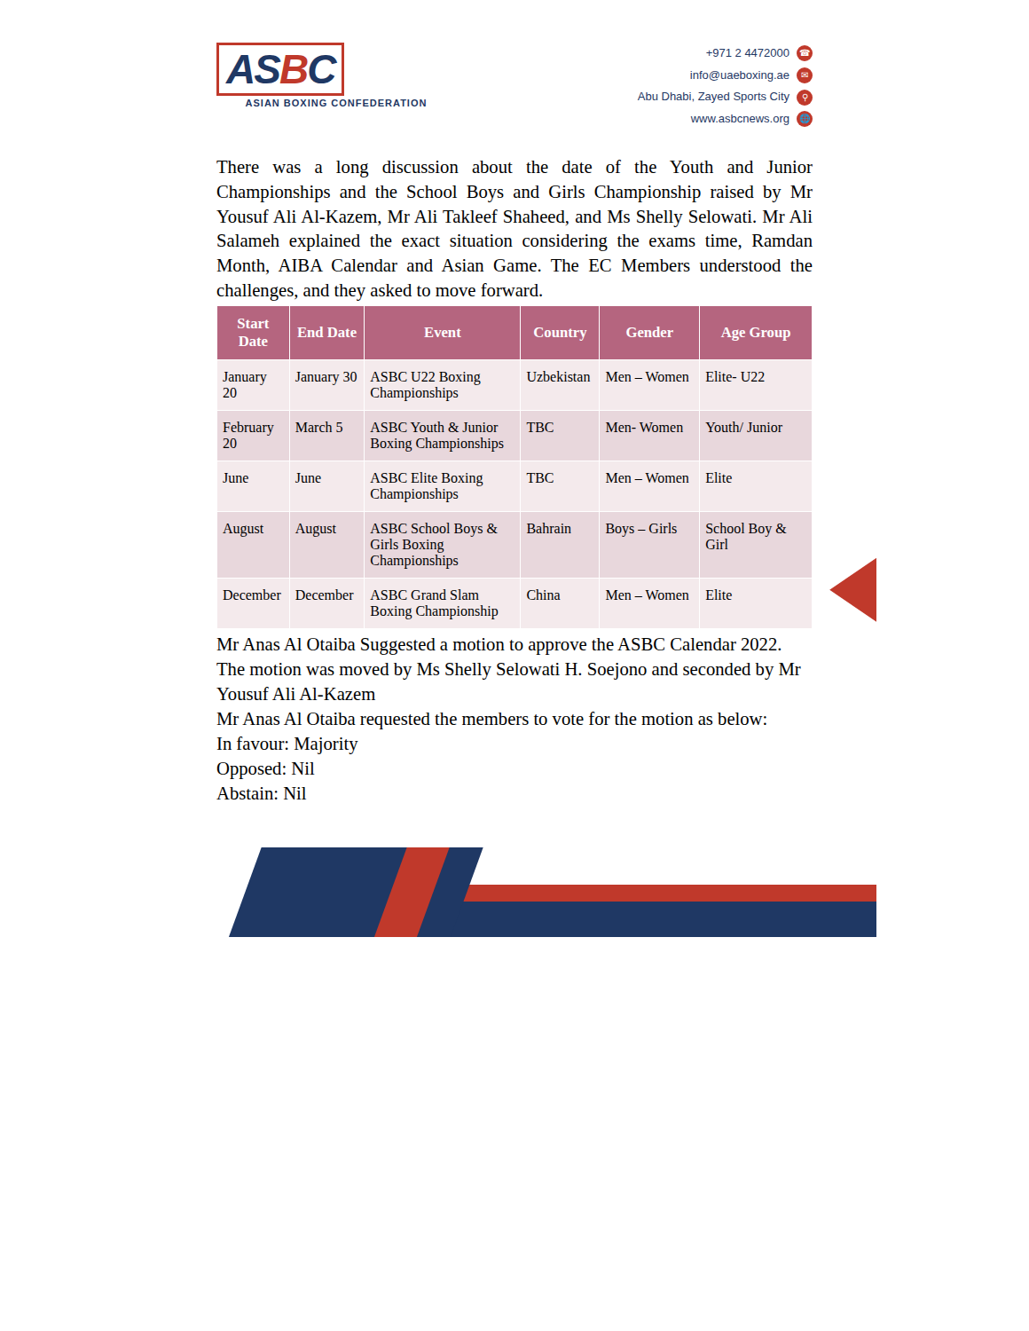ASBC
ASIAN BOXING CONFEDERATION
+971 2 4472000☎
info@uaeboxing.ae✉
Abu Dhabi, Zayed Sports City⚲
www.asbcnews.org🌐
There was a long discussion about the date of the Youth and Junior Championships and the School Boys and Girls Championship raised by Mr Yousuf Ali Al-Kazem, Mr Ali Takleef Shaheed, and Ms Shelly Selowati. Mr Ali Salameh explained the exact situation considering the exams time, Ramdan Month, AIBA Calendar and Asian Game. The EC Members understood the challenges, and they asked to move forward.
| Start Date | End Date | Event | Country | Gender | Age Group |
| --- | --- | --- | --- | --- | --- |
| January 20 | January 30 | ASBC U22 Boxing Championships | Uzbekistan | Men – Women | Elite- U22 |
| February 20 | March 5 | ASBC Youth & Junior Boxing Championships | TBC | Men- Women | Youth/ Junior |
| June | June | ASBC Elite Boxing Championships | TBC | Men – Women | Elite |
| August | August | ASBC School Boys & Girls Boxing Championships | Bahrain | Boys – Girls | School Boy & Girl |
| December | December | ASBC Grand Slam Boxing Championship | China | Men – Women | Elite |
Mr Anas Al Otaiba Suggested a motion to approve the ASBC Calendar 2022. The motion was moved by Ms Shelly Selowati H. Soejono and seconded by Mr Yousuf Ali Al-Kazem
Mr Anas Al Otaiba requested the members to vote for the motion as below:
In favour: Majority
Opposed: Nil
Abstain: Nil